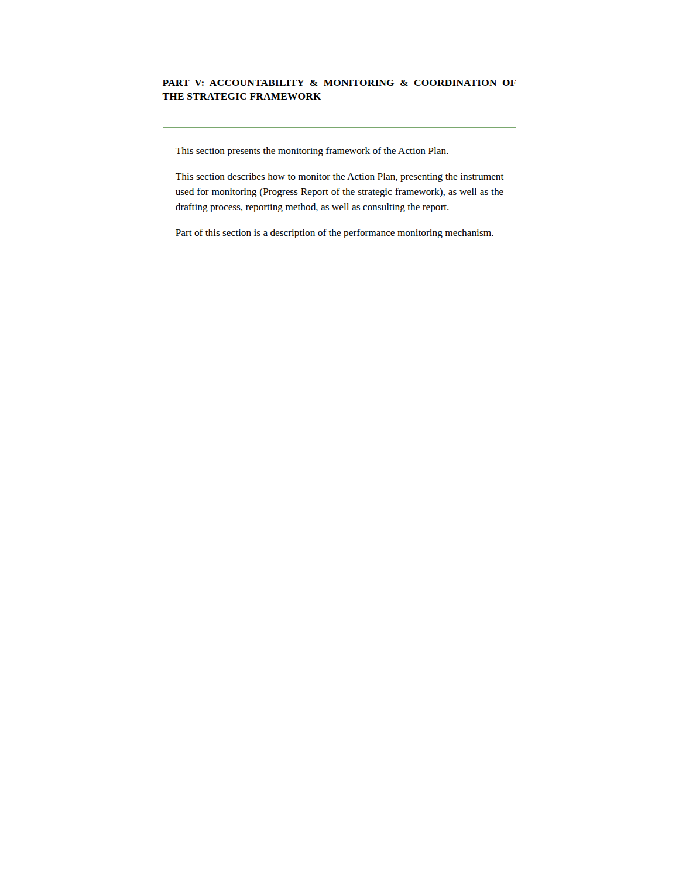Part V: Accountability & Monitoring & Coordination of the Strategic Framework
This section presents the monitoring framework of the Action Plan.
This section describes how to monitor the Action Plan, presenting the instrument used for monitoring (Progress Report of the strategic framework), as well as the drafting process, reporting method, as well as consulting the report.
Part of this section is a description of the performance monitoring mechanism.